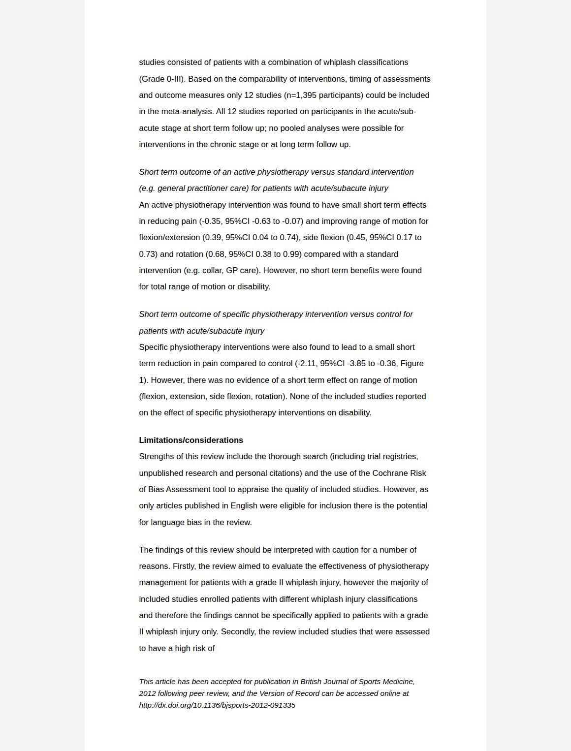studies consisted of patients with a combination of whiplash classifications (Grade 0-III). Based on the comparability of interventions, timing of assessments and outcome measures only 12 studies (n=1,395 participants) could be included in the meta-analysis. All 12 studies reported on participants in the acute/sub-acute stage at short term follow up; no pooled analyses were possible for interventions in the chronic stage or at long term follow up.
Short term outcome of an active physiotherapy versus standard intervention (e.g. general practitioner care) for patients with acute/subacute injury
An active physiotherapy intervention was found to have small short term effects in reducing pain (-0.35, 95%CI -0.63 to -0.07) and improving range of motion for flexion/extension (0.39, 95%CI 0.04 to 0.74), side flexion (0.45, 95%CI 0.17 to 0.73) and rotation (0.68, 95%CI 0.38 to 0.99) compared with a standard intervention (e.g. collar, GP care). However, no short term benefits were found for total range of motion or disability.
Short term outcome of specific physiotherapy intervention versus control for patients with acute/subacute injury
Specific physiotherapy interventions were also found to lead to a small short term reduction in pain compared to control (-2.11, 95%CI -3.85 to -0.36, Figure 1). However, there was no evidence of a short term effect on range of motion (flexion, extension, side flexion, rotation). None of the included studies reported on the effect of specific physiotherapy interventions on disability.
Limitations/considerations
Strengths of this review include the thorough search (including trial registries, unpublished research and personal citations) and the use of the Cochrane Risk of Bias Assessment tool to appraise the quality of included studies. However, as only articles published in English were eligible for inclusion there is the potential for language bias in the review.
The findings of this review should be interpreted with caution for a number of reasons. Firstly, the review aimed to evaluate the effectiveness of physiotherapy management for patients with a grade II whiplash injury, however the majority of included studies enrolled patients with different whiplash injury classifications and therefore the findings cannot be specifically applied to patients with a grade II whiplash injury only. Secondly, the review included studies that were assessed to have a high risk of
This article has been accepted for publication in British Journal of Sports Medicine, 2012 following peer review, and the Version of Record can be accessed online at http://dx.doi.org/10.1136/bjsports-2012-091335